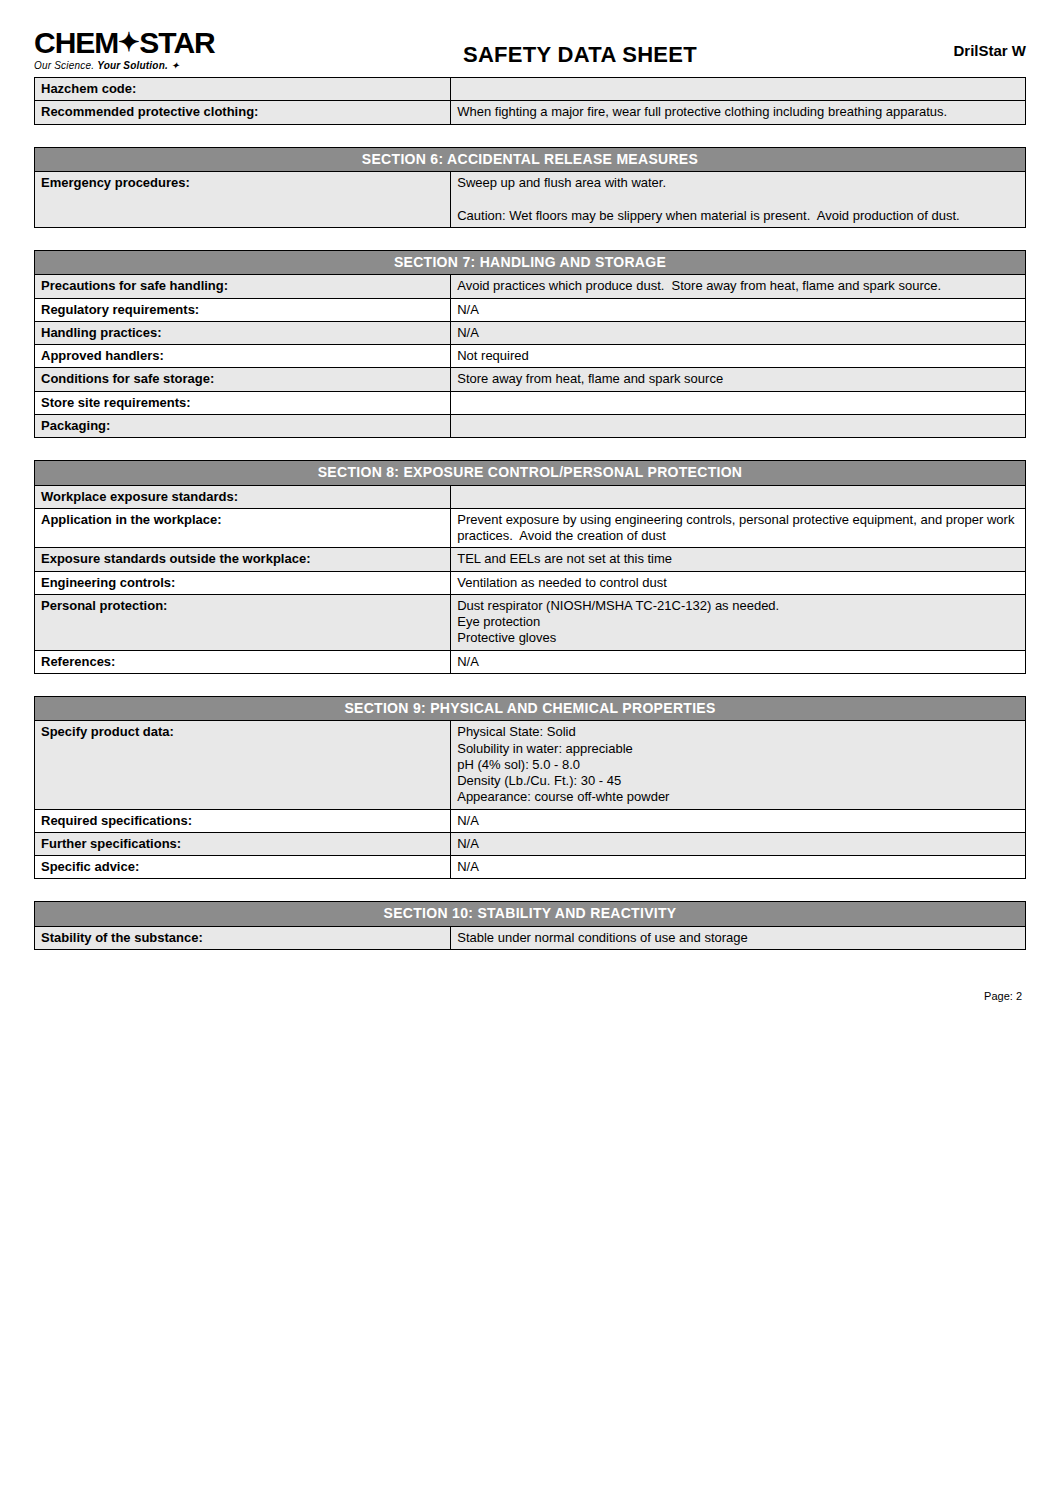CHEM✦STAR
Our Science. Your Solution. ✦
SAFETY DATA SHEET
DrilStar W
| Hazchem code: | |
| Recommended protective clothing: | When fighting a major fire, wear full protective clothing including breathing apparatus. |
| SECTION 6: ACCIDENTAL RELEASE MEASURES |
| Emergency procedures: | Sweep up and flush area with water. Caution: Wet floors may be slippery when material is present. Avoid production of dust. |
| SECTION 7: HANDLING AND STORAGE |
| Precautions for safe handling: | Avoid practices which produce dust. Store away from heat, flame and spark source. |
| Regulatory requirements: | N/A |
| Handling practices: | N/A |
| Approved handlers: | Not required |
| Conditions for safe storage: | Store away from heat, flame and spark source |
| Store site requirements: | |
| Packaging: | |
| SECTION 8: EXPOSURE CONTROL/PERSONAL PROTECTION |
| Workplace exposure standards: | |
| Application in the workplace: | Prevent exposure by using engineering controls, personal protective equipment, and proper work practices. Avoid the creation of dust |
| Exposure standards outside the workplace: | TEL and EELs are not set at this time |
| Engineering controls: | Ventilation as needed to control dust |
| Personal protection: | Dust respirator (NIOSH/MSHA TC-21C-132) as needed. Eye protection Protective gloves |
| References: | N/A |
| SECTION 9: PHYSICAL AND CHEMICAL PROPERTIES |
| Specify product data: | Physical State: Solid Solubility in water: appreciable pH (4% sol): 5.0 - 8.0 Density (Lb./Cu. Ft.): 30 - 45 Appearance: course off-whte powder |
| Required specifications: | N/A |
| Further specifications: | N/A |
| Specific advice: | N/A |
| SECTION 10: STABILITY AND REACTIVITY |
| Stability of the substance: | Stable under normal conditions of use and storage |
Page: 2